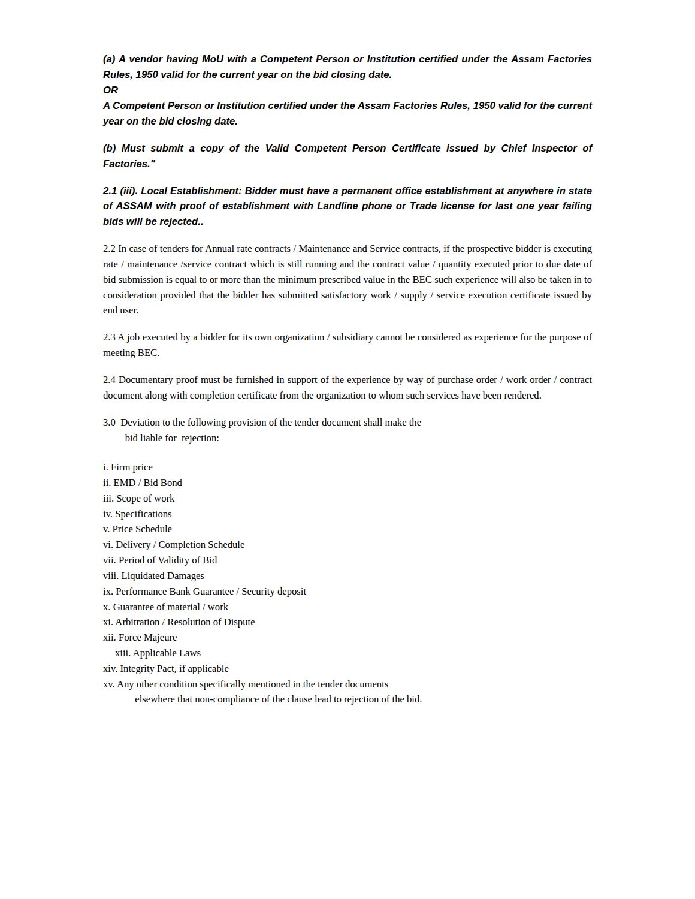(a) A vendor having MoU with a Competent Person or Institution certified under the Assam Factories Rules, 1950 valid for the current year on the bid closing date.
OR
A Competent Person or Institution certified under the Assam Factories Rules, 1950 valid for the current year on the bid closing date.
(b) Must submit a copy of the Valid Competent Person Certificate issued by Chief Inspector of Factories."
2.1 (iii). Local Establishment: Bidder must have a permanent office establishment at anywhere in state of ASSAM with proof of establishment with Landline phone or Trade license for last one year failing bids will be rejected..
2.2 In case of tenders for Annual rate contracts / Maintenance and Service contracts, if the prospective bidder is executing rate / maintenance /service contract which is still running and the contract value / quantity executed prior to due date of bid submission is equal to or more than the minimum prescribed value in the BEC such experience will also be taken in to consideration provided that the bidder has submitted satisfactory work / supply / service execution certificate issued by end user.
2.3 A job executed by a bidder for its own organization / subsidiary cannot be considered as experience for the purpose of meeting BEC.
2.4 Documentary proof must be furnished in support of the experience by way of purchase order / work order / contract document along with completion certificate from the organization to whom such services have been rendered.
3.0 Deviation to the following provision of the tender document shall make the bid liable for rejection:
i. Firm price
ii. EMD / Bid Bond
iii. Scope of work
iv. Specifications
v. Price Schedule
vi. Delivery / Completion Schedule
vii. Period of Validity of Bid
viii. Liquidated Damages
ix. Performance Bank Guarantee / Security deposit
x. Guarantee of material / work
xi. Arbitration / Resolution of Dispute
xii. Force Majeure
xiii. Applicable Laws
xiv. Integrity Pact, if applicable
xv. Any other condition specifically mentioned in the tender documentselsewhere that non-compliance of the clause lead to rejection of the bid.